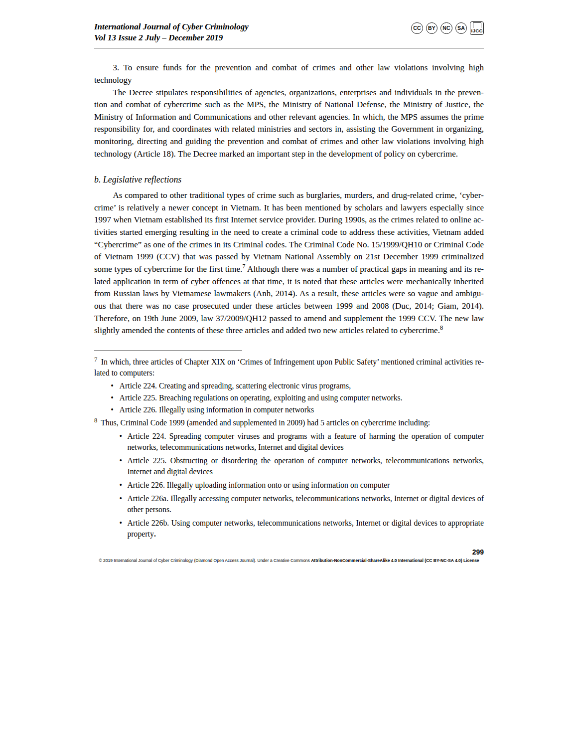International Journal of Cyber Criminology
Vol 13 Issue 2 July – December 2019
CC BY NC SA IJCC
3. To ensure funds for the prevention and combat of crimes and other law violations involving high technology
The Decree stipulates responsibilities of agencies, organizations, enterprises and individuals in the prevention and combat of cybercrime such as the MPS, the Ministry of National Defense, the Ministry of Justice, the Ministry of Information and Communications and other relevant agencies. In which, the MPS assumes the prime responsibility for, and coordinates with related ministries and sectors in, assisting the Government in organizing, monitoring, directing and guiding the prevention and combat of crimes and other law violations involving high technology (Article 18). The Decree marked an important step in the development of policy on cybercrime.
b. Legislative reflections
As compared to other traditional types of crime such as burglaries, murders, and drug-related crime, ‘cybercrime’ is relatively a newer concept in Vietnam. It has been mentioned by scholars and lawyers especially since 1997 when Vietnam established its first Internet service provider. During 1990s, as the crimes related to online activities started emerging resulting in the need to create a criminal code to address these activities, Vietnam added “Cybercrime” as one of the crimes in its Criminal codes. The Criminal Code No. 15/1999/QH10 or Criminal Code of Vietnam 1999 (CCV) that was passed by Vietnam National Assembly on 21st December 1999 criminalized some types of cybercrime for the first time.7 Although there was a number of practical gaps in meaning and its related application in term of cyber offences at that time, it is noted that these articles were mechanically inherited from Russian laws by Vietnamese lawmakers (Anh, 2014). As a result, these articles were so vague and ambiguous that there was no case prosecuted under these articles between 1999 and 2008 (Duc, 2014; Giam, 2014). Therefore, on 19th June 2009, law 37/2009/QH12 passed to amend and supplement the 1999 CCV. The new law slightly amended the contents of these three articles and added two new articles related to cybercrime.8
7 In which, three articles of Chapter XIX on ‘Crimes of Infringement upon Public Safety’ mentioned criminal activities related to computers:
Article 224. Creating and spreading, scattering electronic virus programs,
Article 225. Breaching regulations on operating, exploiting and using computer networks.
Article 226. Illegally using information in computer networks
8 Thus, Criminal Code 1999 (amended and supplemented in 2009) had 5 articles on cybercrime including:
Article 224. Spreading computer viruses and programs with a feature of harming the operation of computer networks, telecommunications networks, Internet and digital devices
Article 225. Obstructing or disordering the operation of computer networks, telecommunications networks, Internet and digital devices
Article 226. Illegally uploading information onto or using information on computer
Article 226a. Illegally accessing computer networks, telecommunications networks, Internet or digital devices of other persons.
Article 226b. Using computer networks, telecommunications networks, Internet or digital devices to appropriate property.
299
© 2019 International Journal of Cyber Criminology (Diamond Open Access Journal). Under a Creative Commons Attribution-NonCommercial-ShareAlike 4.0 International (CC BY-NC-SA 4.0) License